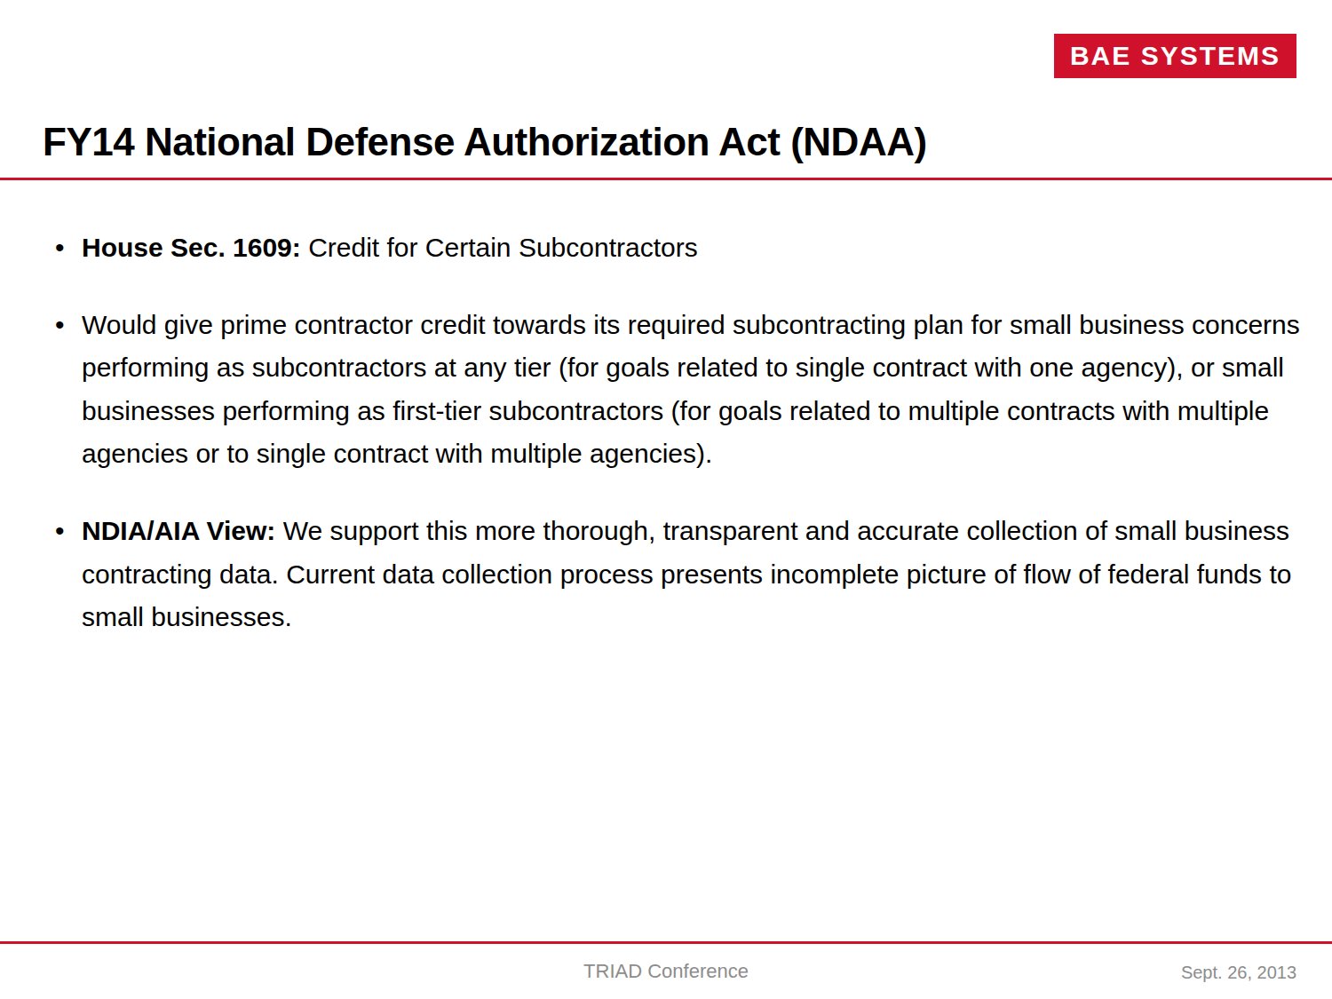BAE SYSTEMS
FY14 National Defense Authorization Act (NDAA)
House Sec. 1609: Credit for Certain Subcontractors
Would give prime contractor credit towards its required subcontracting plan for small business concerns performing as subcontractors at any tier (for goals related to single contract with one agency), or small businesses performing as first-tier subcontractors (for goals related to multiple contracts with multiple agencies or to single contract with multiple agencies).
NDIA/AIA View: We support this more thorough, transparent and accurate collection of small business contracting data. Current data collection process presents incomplete picture of flow of federal funds to small businesses.
TRIAD Conference
Sept. 26, 2013